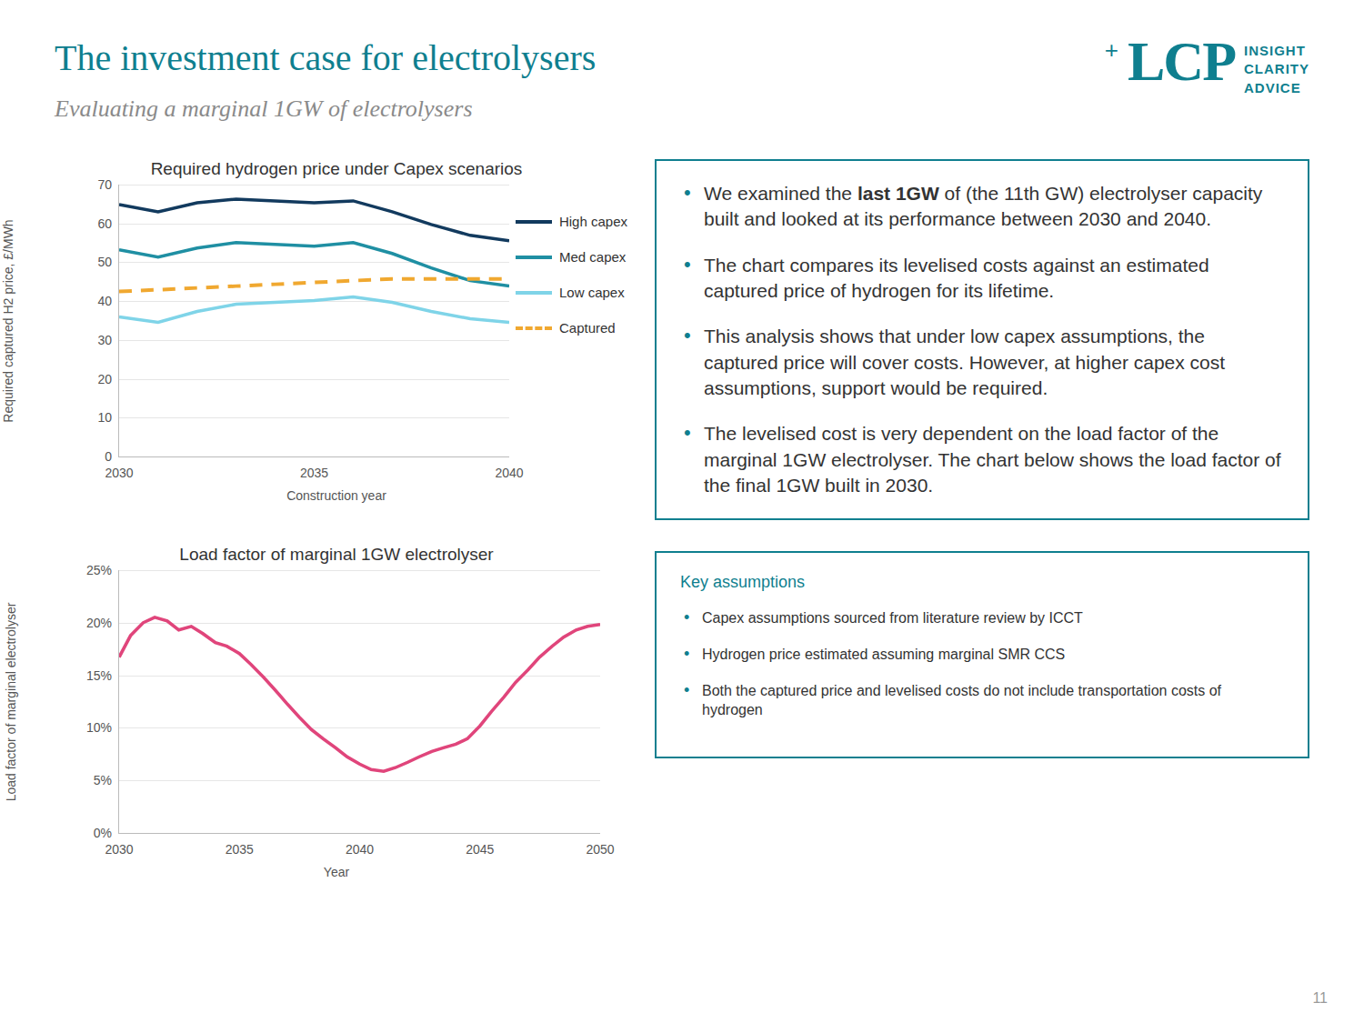+ LCP INSIGHT
CLARITY
ADVICE
The investment case for electrolysers
Evaluating a marginal 1GW of electrolysers
Required hydrogen price under Capex scenarios
Required captured H2 price, £/MWh
70
60
50
40
30
20
10
0
2030
2035
2040
Construction year
High capex
Med capex
Low capex
Captured
Load factor of marginal 1GW electrolyser
Load factor of marginal electrolyser
25%
20%
15%
10%
5%
0%
2030
2035
2040
2045
2050
Year
We examined the last 1GW of (the 11th GW) electrolyser capacity built and looked at its performance between 2030 and 2040.
The chart compares its levelised costs against an estimated captured price of hydrogen for its lifetime.
This analysis shows that under low capex assumptions, the captured price will cover costs. However, at higher capex cost assumptions, support would be required.
The levelised cost is very dependent on the load factor of the marginal 1GW electrolyser. The chart below shows the load factor of the final 1GW built in 2030.
Key assumptions
Capex assumptions sourced from literature review by ICCT
Hydrogen price estimated assuming marginal SMR CCS
Both the captured price and levelised costs do not include transportation costs of hydrogen
11